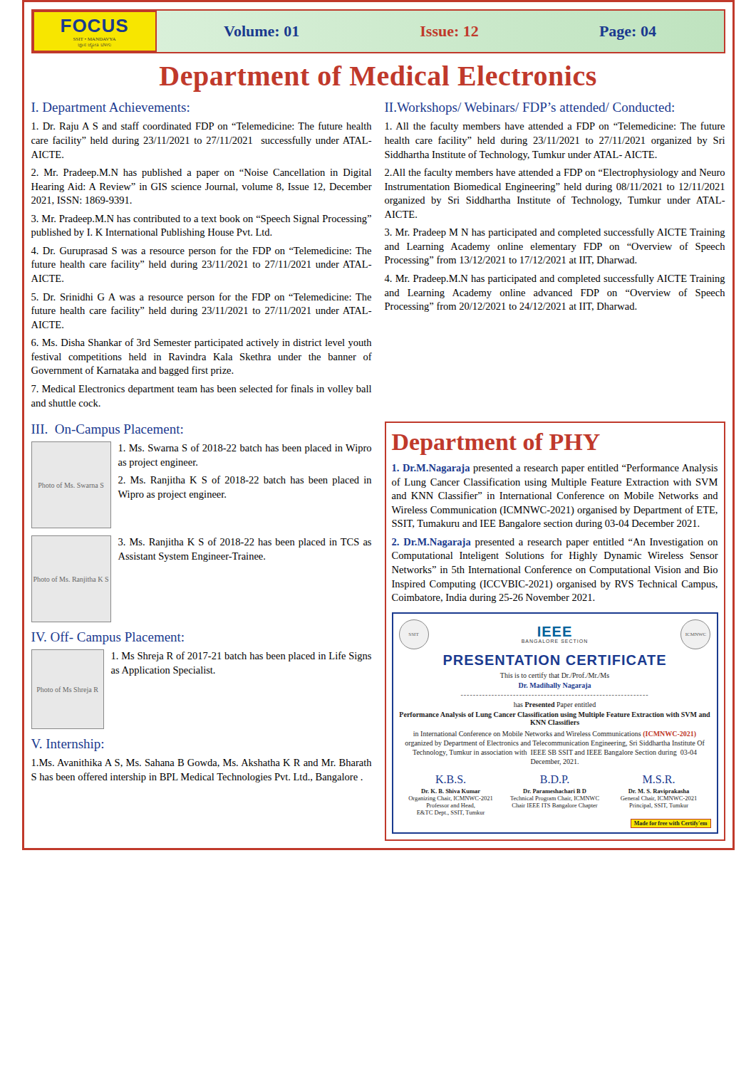FOCUS
SSIT • MANDAVYA
ಜ್ಞಾನ ಜ್ಯೋತಿ ಬೆಳಗು
Volume: 01 Issue: 12 Page: 04
Department of Medical Electronics
I. Department Achievements:
1. Dr. Raju A S and staff coordinated FDP on “Telemedicine: The future health care facility” held during 23/11/2021 to 27/11/2021 successfully under ATAL-AICTE.
2. Mr. Pradeep.M.N has published a paper on “Noise Cancellation in Digital Hearing Aid: A Review” in GIS science Journal, volume 8, Issue 12, December 2021, ISSN: 1869-9391.
3. Mr. Pradeep.M.N has contributed to a text book on “Speech Signal Processing” published by I. K International Publishing House Pvt. Ltd.
4. Dr. Guruprasad S was a resource person for the FDP on “Telemedicine: The future health care facility” held during 23/11/2021 to 27/11/2021 under ATAL- AICTE.
5. Dr. Srinidhi G A was a resource person for the FDP on “Telemedicine: The future health care facility” held during 23/11/2021 to 27/11/2021 under ATAL- AICTE.
6. Ms. Disha Shankar of 3rd Semester participated actively in district level youth festival competitions held in Ravindra Kala Skethra under the banner of Government of Karnataka and bagged first prize.
7. Medical Electronics department team has been selected for finals in volley ball and shuttle cock.
II.Workshops/ Webinars/ FDP’s attended/ Conducted:
1. All the faculty members have attended a FDP on “Telemedicine: The future health care facility” held during 23/11/2021 to 27/11/2021 organized by Sri Siddhartha Institute of Technology, Tumkur under ATAL- AICTE.
2.All the faculty members have attended a FDP on “Electrophysiology and Neuro Instrumentation Biomedical Engineering” held during 08/11/2021 to 12/11/2021 organized by Sri Siddhartha Institute of Technology, Tumkur under ATAL- AICTE.
3. Mr. Pradeep M N has participated and completed successfully AICTE Training and Learning Academy online elementary FDP on “Overview of Speech Processing” from 13/12/2021 to 17/12/2021 at IIT, Dharwad.
4. Mr. Pradeep.M.N has participated and completed successfully AICTE Training and Learning Academy online advanced FDP on “Overview of Speech Processing” from 20/12/2021 to 24/12/2021 at IIT, Dharwad.
III. On-Campus Placement:
Photo of Ms. Swarna S
1. Ms. Swarna S of 2018-22 batch has been placed in Wipro as project engineer.
2. Ms. Ranjitha K S of 2018-22 batch has been placed in Wipro as project engineer.
Photo of Ms. Ranjitha K S
3. Ms. Ranjitha K S of 2018-22 has been placed in TCS as Assistant System Engineer-Trainee.
IV. Off- Campus Placement:
Photo of Ms Shreja R
1. Ms Shreja R of 2017-21 batch has been placed in Life Signs as Application Specialist.
V. Internship:
1.Ms. Avanithika A S, Ms. Sahana B Gowda, Ms. Akshatha K R and Mr. Bharath S has been offered intership in BPL Medical Technologies Pvt. Ltd., Bangalore .
Department of PHY
1. Dr.M.Nagaraja presented a research paper entitled “Performance Analysis of Lung Cancer Classification using Multiple Feature Extraction with SVM and KNN Classifier” in International Conference on Mobile Networks and Wireless Communication (ICMNWC-2021) organised by Department of ETE, SSIT, Tumakuru and IEE Bangalore section during 03-04 December 2021.
2. Dr.M.Nagaraja presented a research paper entitled “An Investigation on Computational Inteligent Solutions for Highly Dynamic Wireless Sensor Networks” in 5th International Conference on Computational Vision and Bio Inspired Computing (ICCVBIC-2021) organised by RVS Technical Campus, Coimbatore, India during 25-26 November 2021.
SSIT
IEEEBANGALORE SECTION
ICMNWC
PRESENTATION CERTIFICATE
This is to certify that Dr./Prof./Mr./Ms
Dr. Madihally Nagaraja
-------------------------------------------------------------
has Presented Paper entitled
Performance Analysis of Lung Cancer Classification using Multiple Feature Extraction with SVM and KNN Classifiers
in International Conference on Mobile Networks and Wireless Communications (ICMNWC-2021)
organized by Department of Electronics and Telecommunication Engineering, Sri Siddhartha Institute Of Technology, Tumkur in association with IEEE SB SSIT and IEEE Bangalore Section during 03-04 December, 2021.
K.B.S.
Dr. K. B. Shiva Kumar
Organizing Chair, ICMNWC-2021
Professor and Head,
E&TC Dept., SSIT, Tumkur
B.D.P.
Dr. Parameshachari B D
Technical Program Chair, ICMNWC
Chair IEEE ITS Bangalore Chapter
M.S.R.
Dr. M. S. Raviprakasha
General Chair, ICMNWC-2021
Principal, SSIT, Tumkur
Made for free with Certify'em